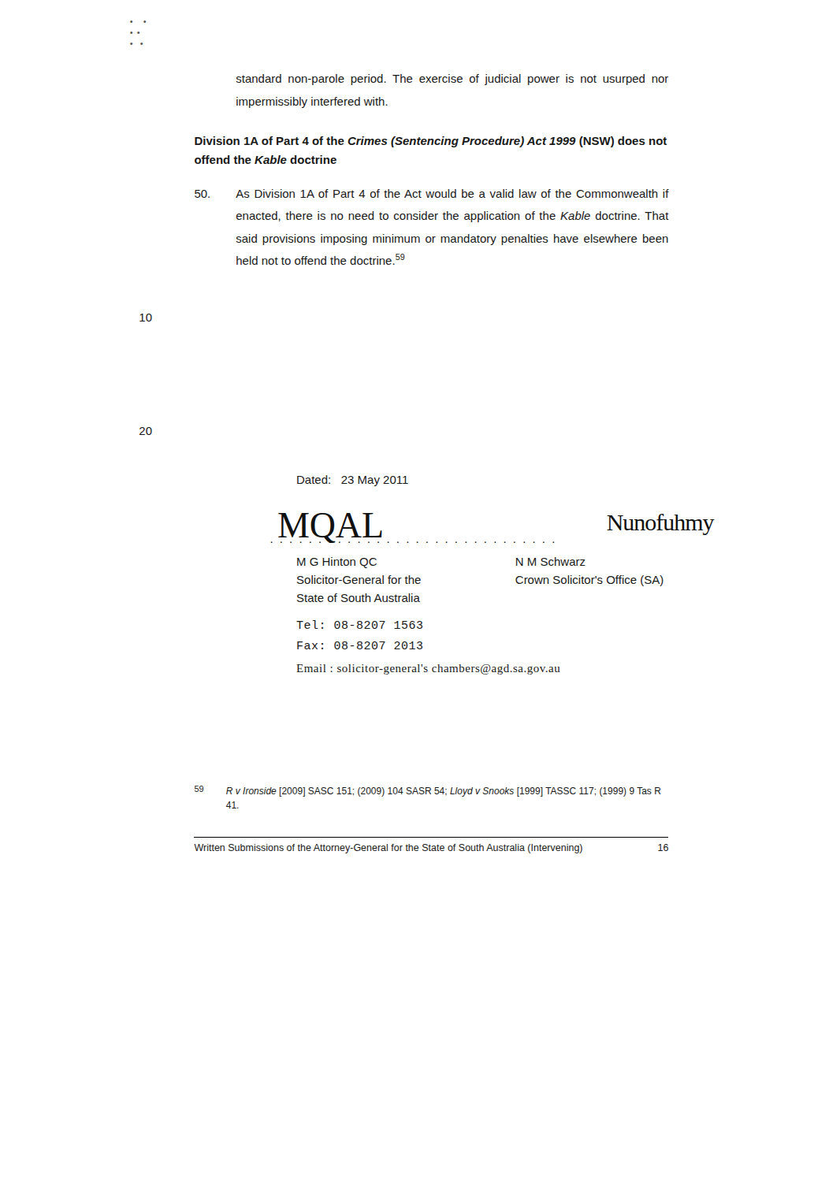• • • • • •
standard non-parole period. The exercise of judicial power is not usurped nor impermissibly interfered with.
Division 1A of Part 4 of the Crimes (Sentencing Procedure) Act 1999 (NSW) does not offend the Kable doctrine
50. As Division 1A of Part 4 of the Act would be a valid law of the Commonwealth if enacted, there is no need to consider the application of the Kable doctrine. That said provisions imposing minimum or mandatory penalties have elsewhere been held not to offend the doctrine.59
10
20
Dated: 23 May 2011
M Q A L . . . . . . . . . . . . . . . . . . . . . . . . . . . . . . Nunofuhmy
M G Hinton QC
Solicitor-General for the
State of South Australia N M Schwarz
Crown Solicitor's Office (SA)
Tel: 08-8207 1563
Fax: 08-8207 2013
Email : solicitor-general's chambers@agd.sa.gov.au
59 R v Ironside [2009] SASC 151; (2009) 104 SASR 54; Lloyd v Snooks [1999] TASSC 117; (1999) 9 Tas R 41.
Written Submissions of the Attorney-General for the State of South Australia (Intervening) 16